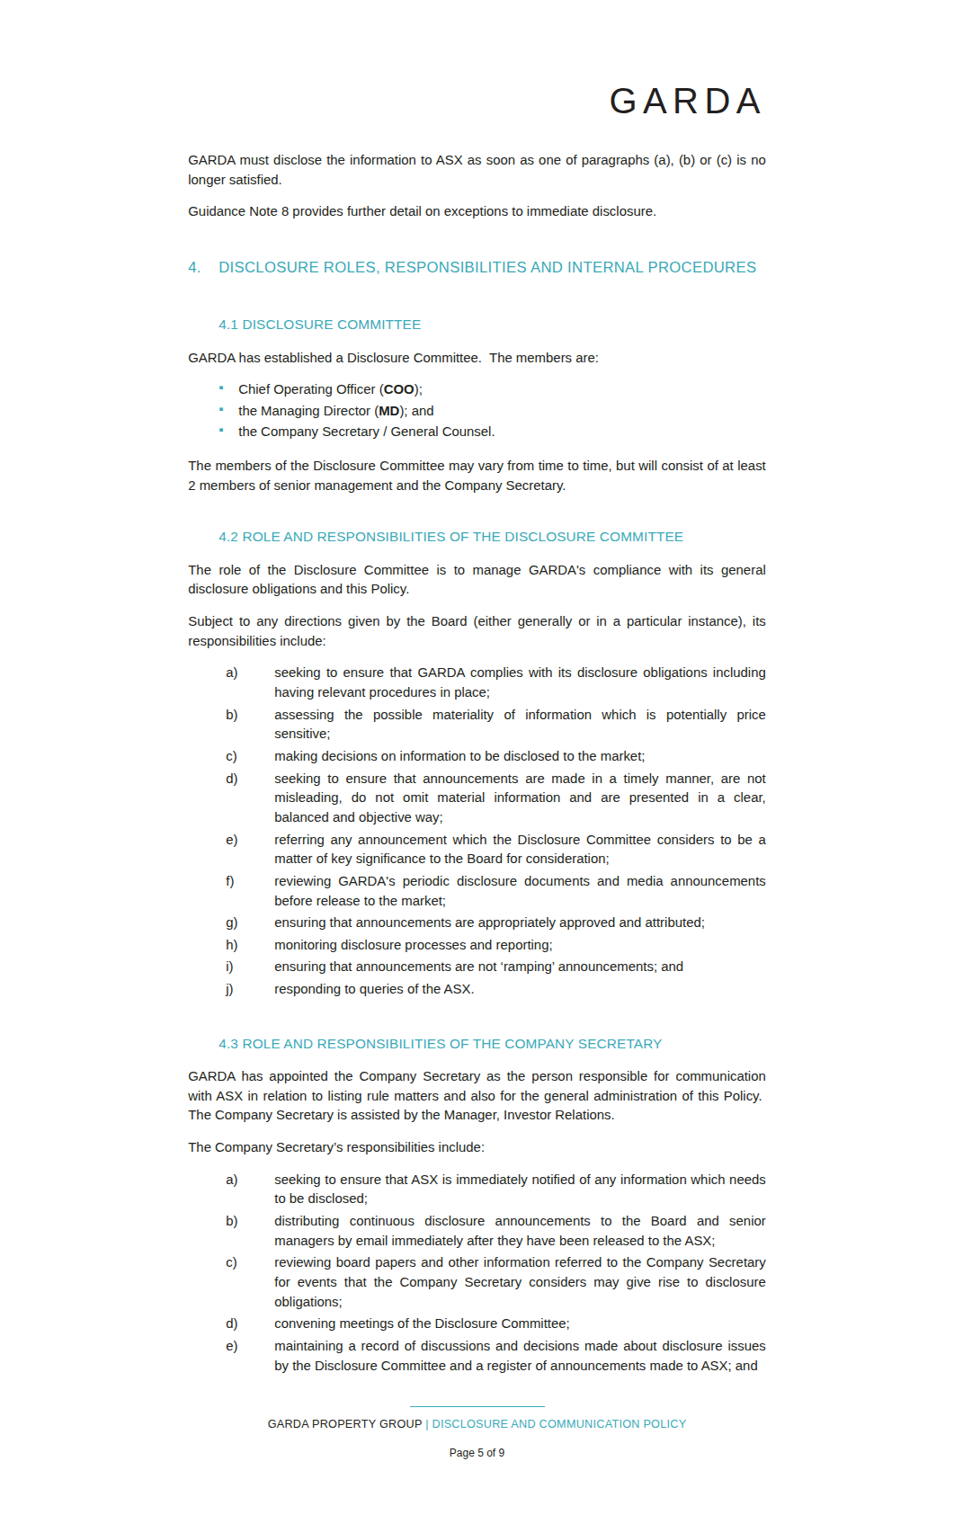GARDA
GARDA must disclose the information to ASX as soon as one of paragraphs (a), (b) or (c) is no longer satisfied.
Guidance Note 8 provides further detail on exceptions to immediate disclosure.
4. Disclosure roles, responsibilities and internal procedures
4.1 Disclosure Committee
GARDA has established a Disclosure Committee. The members are:
Chief Operating Officer (COO);
the Managing Director (MD); and
the Company Secretary / General Counsel.
The members of the Disclosure Committee may vary from time to time, but will consist of at least 2 members of senior management and the Company Secretary.
4.2 Role and responsibilities of the Disclosure Committee
The role of the Disclosure Committee is to manage GARDA's compliance with its general disclosure obligations and this Policy.
Subject to any directions given by the Board (either generally or in a particular instance), its responsibilities include:
seeking to ensure that GARDA complies with its disclosure obligations including having relevant procedures in place;
assessing the possible materiality of information which is potentially price sensitive;
making decisions on information to be disclosed to the market;
seeking to ensure that announcements are made in a timely manner, are not misleading, do not omit material information and are presented in a clear, balanced and objective way;
referring any announcement which the Disclosure Committee considers to be a matter of key significance to the Board for consideration;
reviewing GARDA's periodic disclosure documents and media announcements before release to the market;
ensuring that announcements are appropriately approved and attributed;
monitoring disclosure processes and reporting;
ensuring that announcements are not ‘ramping’ announcements; and
responding to queries of the ASX.
4.3 Role and responsibilities of the Company Secretary
GARDA has appointed the Company Secretary as the person responsible for communication with ASX in relation to listing rule matters and also for the general administration of this Policy. The Company Secretary is assisted by the Manager, Investor Relations.
The Company Secretary’s responsibilities include:
seeking to ensure that ASX is immediately notified of any information which needs to be disclosed;
distributing continuous disclosure announcements to the Board and senior managers by email immediately after they have been released to the ASX;
reviewing board papers and other information referred to the Company Secretary for events that the Company Secretary considers may give rise to disclosure obligations;
convening meetings of the Disclosure Committee;
maintaining a record of discussions and decisions made about disclosure issues by the Disclosure Committee and a register of announcements made to ASX; and
GARDA PROPERTY GROUP | DISCLOSURE AND COMMUNICATION POLICY
Page 5 of 9